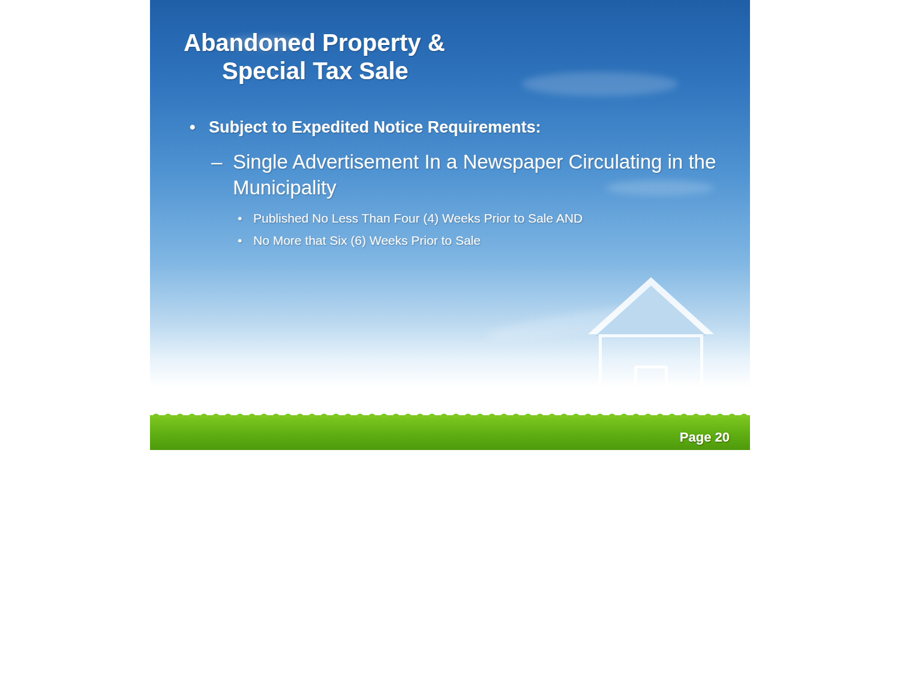Abandoned Property &Special Tax Sale
Subject to Expedited Notice Requirements:
Single Advertisement In a Newspaper Circulating in the Municipality
Published No Less Than Four (4) Weeks Prior to Sale AND
No More that Six (6) Weeks Prior to Sale
Page 20